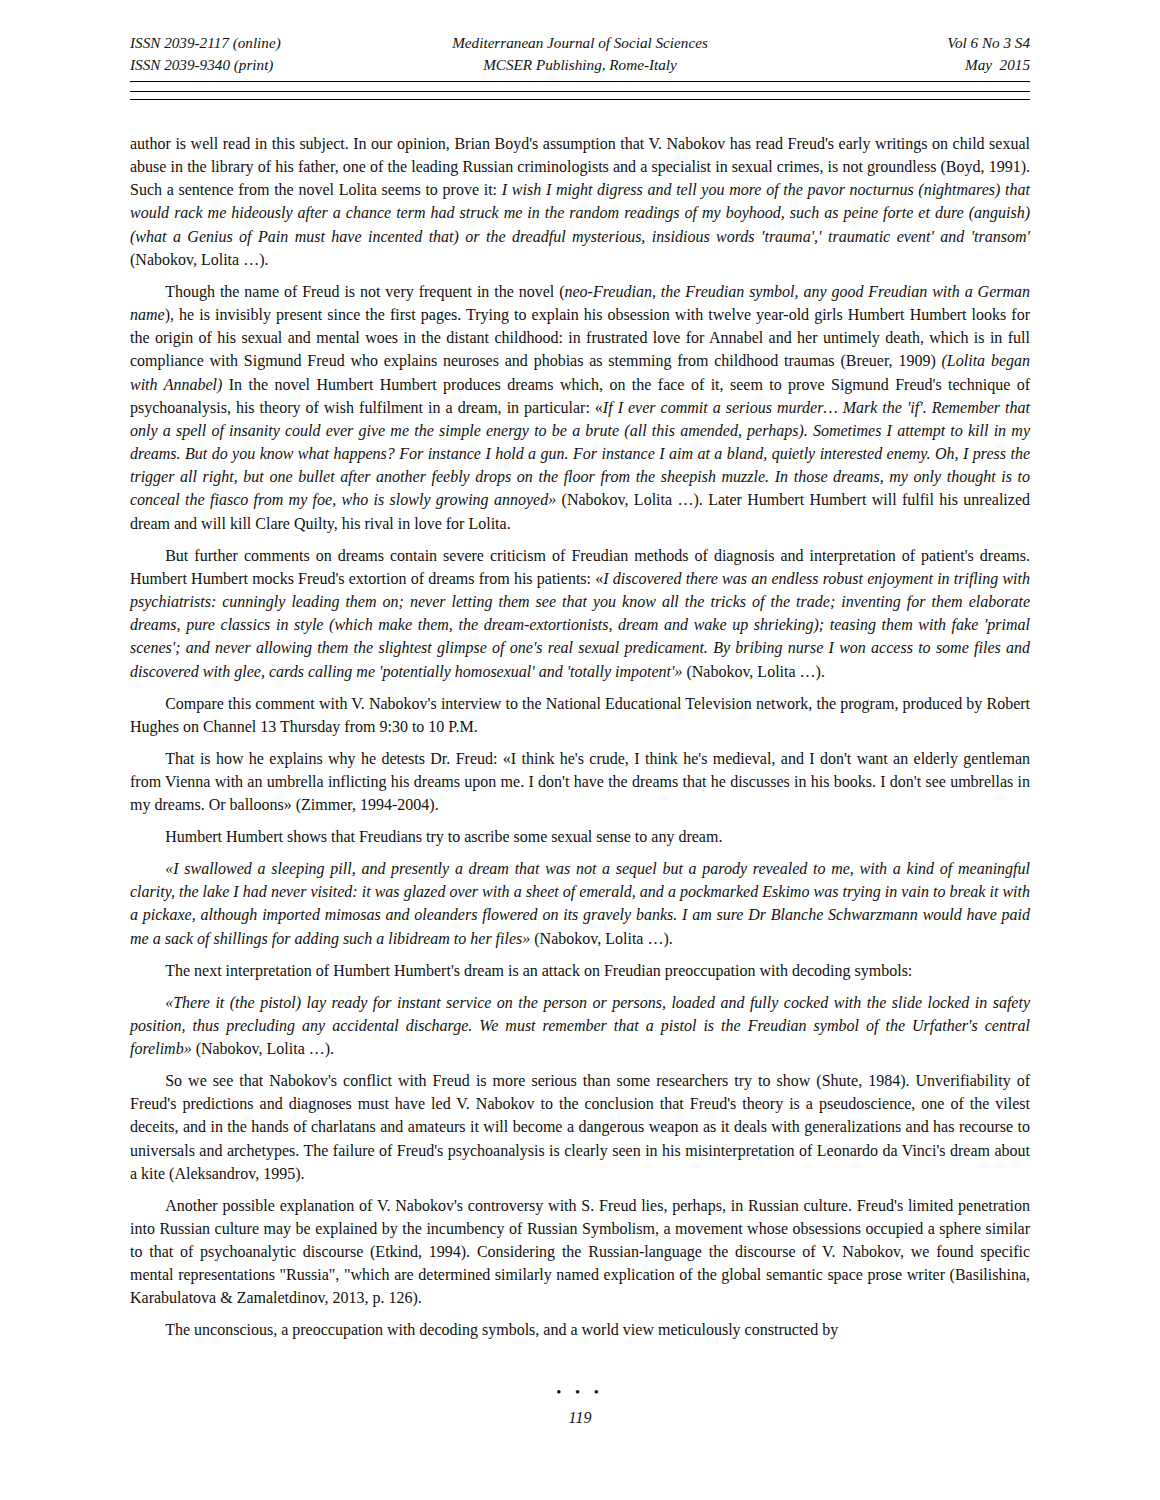| ISSN 2039-2117 (online) ISSN 2039-9340 (print) | Mediterranean Journal of Social Sciences MCSER Publishing, Rome-Italy | Vol 6 No 3 S4 May 2015 |
author is well read in this subject. In our opinion, Brian Boyd's assumption that V. Nabokov has read Freud's early writings on child sexual abuse in the library of his father, one of the leading Russian criminologists and a specialist in sexual crimes, is not groundless (Boyd, 1991). Such a sentence from the novel Lolita seems to prove it: I wish I might digress and tell you more of the pavor nocturnus (nightmares) that would rack me hideously after a chance term had struck me in the random readings of my boyhood, such as peine forte et dure (anguish) (what a Genius of Pain must have incented that) or the dreadful mysterious, insidious words 'trauma',' traumatic event' and 'transom' (Nabokov, Lolita …).
Though the name of Freud is not very frequent in the novel (neo-Freudian, the Freudian symbol, any good Freudian with a German name), he is invisibly present since the first pages. Trying to explain his obsession with twelve year-old girls Humbert Humbert looks for the origin of his sexual and mental woes in the distant childhood: in frustrated love for Annabel and her untimely death, which is in full compliance with Sigmund Freud who explains neuroses and phobias as stemming from childhood traumas (Breuer, 1909) (Lolita began with Annabel) In the novel Humbert Humbert produces dreams which, on the face of it, seem to prove Sigmund Freud's technique of psychoanalysis, his theory of wish fulfilment in a dream, in particular: «If I ever commit a serious murder… Mark the 'if'. Remember that only a spell of insanity could ever give me the simple energy to be a brute (all this amended, perhaps). Sometimes I attempt to kill in my dreams. But do you know what happens? For instance I hold a gun. For instance I aim at a bland, quietly interested enemy. Oh, I press the trigger all right, but one bullet after another feebly drops on the floor from the sheepish muzzle. In those dreams, my only thought is to conceal the fiasco from my foe, who is slowly growing annoyed» (Nabokov, Lolita …). Later Humbert Humbert will fulfil his unrealized dream and will kill Clare Quilty, his rival in love for Lolita.
But further comments on dreams contain severe criticism of Freudian methods of diagnosis and interpretation of patient's dreams. Humbert Humbert mocks Freud's extortion of dreams from his patients: «I discovered there was an endless robust enjoyment in trifling with psychiatrists: cunningly leading them on; never letting them see that you know all the tricks of the trade; inventing for them elaborate dreams, pure classics in style (which make them, the dream-extortionists, dream and wake up shrieking); teasing them with fake 'primal scenes'; and never allowing them the slightest glimpse of one's real sexual predicament. By bribing nurse I won access to some files and discovered with glee, cards calling me 'potentially homosexual' and 'totally impotent'» (Nabokov, Lolita …).
Compare this comment with V. Nabokov's interview to the National Educational Television network, the program, produced by Robert Hughes on Channel 13 Thursday from 9:30 to 10 P.M.
That is how he explains why he detests Dr. Freud: «I think he's crude, I think he's medieval, and I don't want an elderly gentleman from Vienna with an umbrella inflicting his dreams upon me. I don't have the dreams that he discusses in his books. I don't see umbrellas in my dreams. Or balloons» (Zimmer, 1994-2004).
Humbert Humbert shows that Freudians try to ascribe some sexual sense to any dream.
«I swallowed a sleeping pill, and presently a dream that was not a sequel but a parody revealed to me, with a kind of meaningful clarity, the lake I had never visited: it was glazed over with a sheet of emerald, and a pockmarked Eskimo was trying in vain to break it with a pickaxe, although imported mimosas and oleanders flowered on its gravely banks. I am sure Dr Blanche Schwarzmann would have paid me a sack of shillings for adding such a libidream to her files» (Nabokov, Lolita …).
The next interpretation of Humbert Humbert's dream is an attack on Freudian preoccupation with decoding symbols:
«There it (the pistol) lay ready for instant service on the person or persons, loaded and fully cocked with the slide locked in safety position, thus precluding any accidental discharge. We must remember that a pistol is the Freudian symbol of the Urfather's central forelimb» (Nabokov, Lolita …).
So we see that Nabokov's conflict with Freud is more serious than some researchers try to show (Shute, 1984). Unverifiability of Freud's predictions and diagnoses must have led V. Nabokov to the conclusion that Freud's theory is a pseudoscience, one of the vilest deceits, and in the hands of charlatans and amateurs it will become a dangerous weapon as it deals with generalizations and has recourse to universals and archetypes. The failure of Freud's psychoanalysis is clearly seen in his misinterpretation of Leonardo da Vinci's dream about a kite (Aleksandrov, 1995).
Another possible explanation of V. Nabokov's controversy with S. Freud lies, perhaps, in Russian culture. Freud's limited penetration into Russian culture may be explained by the incumbency of Russian Symbolism, a movement whose obsessions occupied a sphere similar to that of psychoanalytic discourse (Etkind, 1994). Considering the Russian-language the discourse of V. Nabokov, we found specific mental representations "Russia", "which are determined similarly named explication of the global semantic space prose writer (Basilishina, Karabulatova & Zamaletdinov, 2013, p. 126).
The unconscious, a preoccupation with decoding symbols, and a world view meticulously constructed by
• • •
119